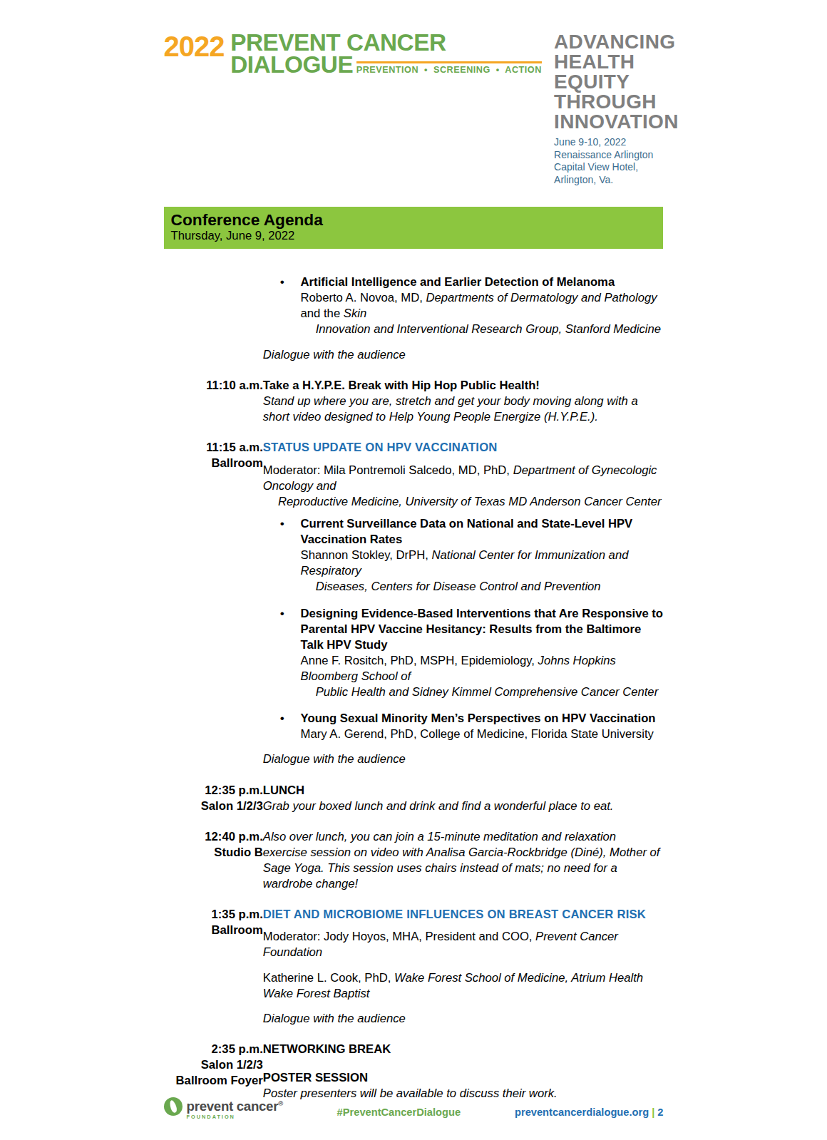2022 PREVENT CANCER
DIALOGUE PREVENTION • SCREENING • ACTION
ADVANCING HEALTH EQUITY
THROUGH INNOVATION
June 9-10, 2022
Renaissance Arlington Capital View Hotel, Arlington, Va.
Conference Agenda
Thursday, June 9, 2022
| | Artificial Intelligence and Earlier Detection of Melanoma Roberto A. Novoa, MD, Departments of Dermatology and Pathology and the Skin Innovation and Interventional Research Group, Stanford Medicine Dialogue with the audience |
| 11:10 a.m. | Take a H.Y.P.E. Break with Hip Hop Public Health! Stand up where you are, stretch and get your body moving along with a short video designed to Help Young People Energize (H.Y.P.E.). |
| 11:15 a.m. Ballroom | STATUS UPDATE ON HPV VACCINATION Moderator: Mila Pontremoli Salcedo, MD, PhD, Department of Gynecologic Oncology and Reproductive Medicine, University of Texas MD Anderson Cancer Center Current Surveillance Data on National and State-Level HPV Vaccination Rates Shannon Stokley, DrPH, National Center for Immunization and Respiratory Diseases, Centers for Disease Control and Prevention Designing Evidence-Based Interventions that Are Responsive to Parental HPV Vaccine Hesitancy: Results from the Baltimore Talk HPV Study Anne F. Rositch, PhD, MSPH, Epidemiology, Johns Hopkins Bloomberg School of Public Health and Sidney Kimmel Comprehensive Cancer Center Young Sexual Minority Men’s Perspectives on HPV Vaccination Mary A. Gerend, PhD, College of Medicine, Florida State University Dialogue with the audience |
| 12:35 p.m. Salon 1/2/3 | LUNCH Grab your boxed lunch and drink and find a wonderful place to eat. |
| 12:40 p.m. Studio B | Also over lunch, you can join a 15-minute meditation and relaxation exercise session on video with Analisa Garcia-Rockbridge (Diné), Mother of Sage Yoga. This session uses chairs instead of mats; no need for a wardrobe change! |
| 1:35 p.m. Ballroom | DIET AND MICROBIOME INFLUENCES ON BREAST CANCER RISK Moderator: Jody Hoyos, MHA, President and COO, Prevent Cancer Foundation Katherine L. Cook, PhD, Wake Forest School of Medicine, Atrium Health Wake Forest Baptist Dialogue with the audience |
| 2:35 p.m. Salon 1/2/3 Ballroom Foyer | NETWORKING BREAK POSTER SESSION Poster presenters will be available to discuss their work. |
prevent cancer® FOUNDATION
#PreventCancerDialogue
preventcancerdialogue.org|2